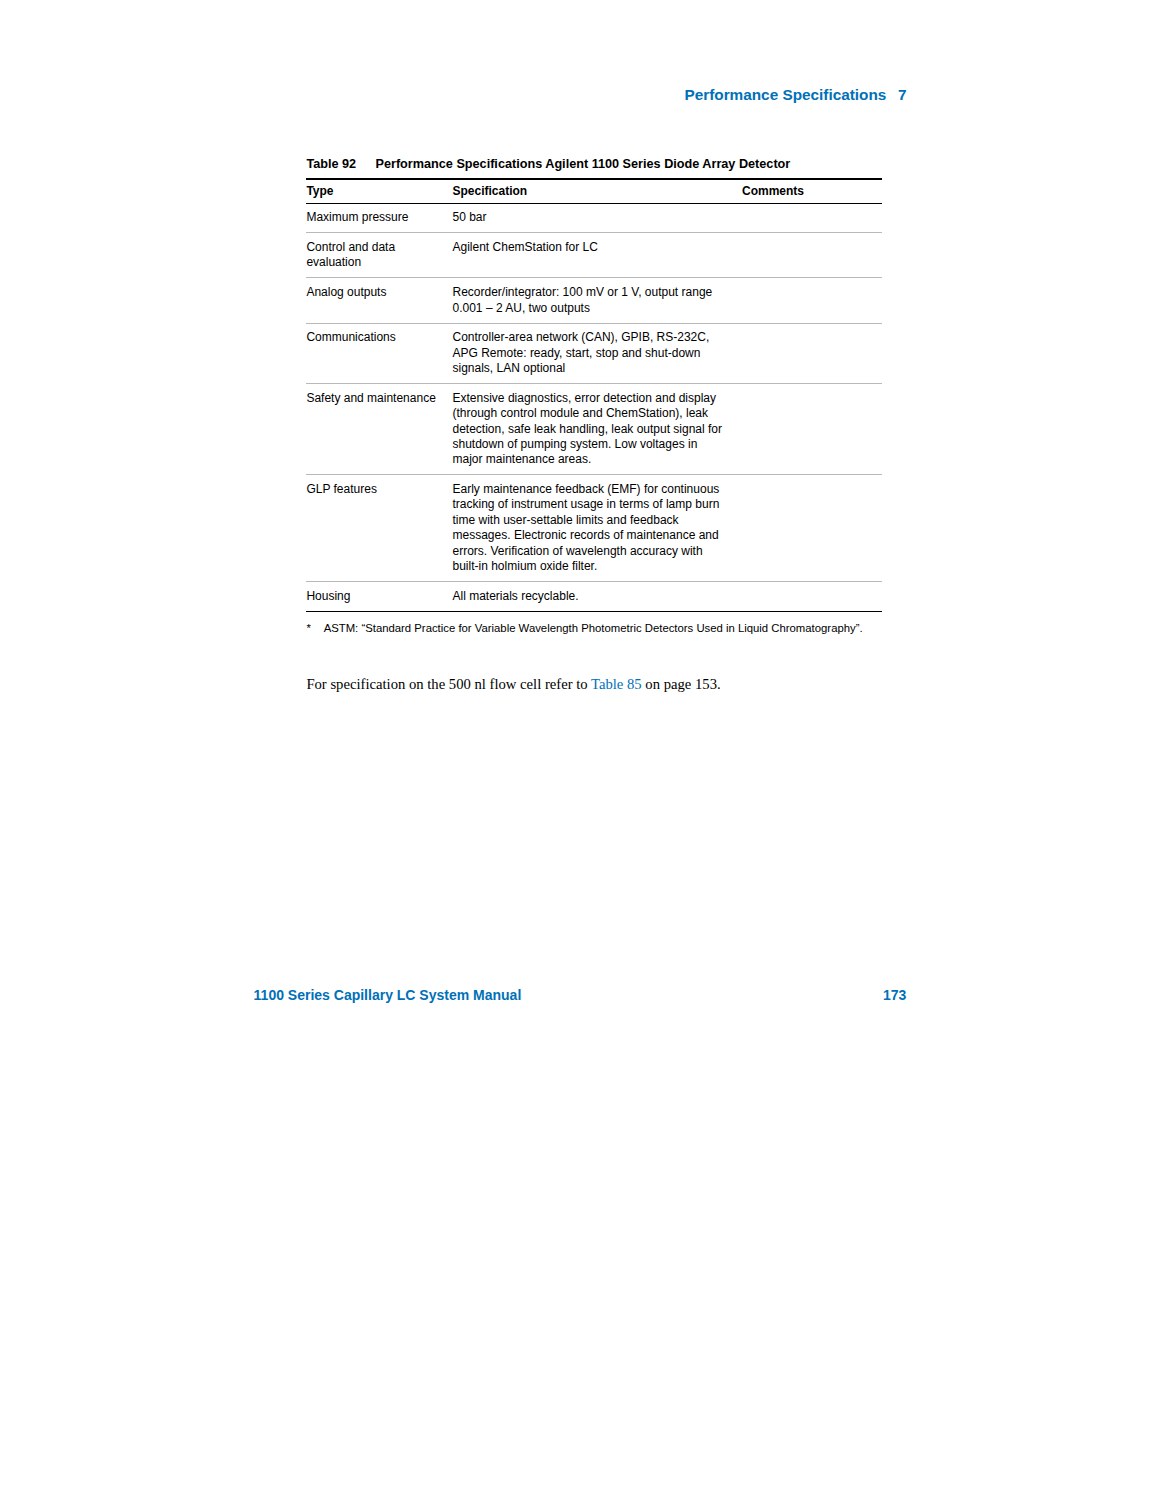Performance Specifications7
Table 92 Performance Specifications Agilent 1100 Series Diode Array Detector
| Type | Specification | Comments |
| --- | --- | --- |
| Maximum pressure | 50 bar | |
| Control and data evaluation | Agilent ChemStation for LC | |
| Analog outputs | Recorder/integrator: 100 mV or 1 V, output range 0.001 – 2 AU, two outputs | |
| Communications | Controller-area network (CAN), GPIB, RS-232C, APG Remote: ready, start, stop and shut-down signals, LAN optional | |
| Safety and maintenance | Extensive diagnostics, error detection and display (through control module and ChemStation), leak detection, safe leak handling, leak output signal for shutdown of pumping system. Low voltages in major maintenance areas. | |
| GLP features | Early maintenance feedback (EMF) for continuous tracking of instrument usage in terms of lamp burn time with user-settable limits and feedback messages. Electronic records of maintenance and errors. Verification of wavelength accuracy with built-in holmium oxide filter. | |
| Housing | All materials recyclable. | |
* ASTM: “Standard Practice for Variable Wavelength Photometric Detectors Used in Liquid Chromatography”.
For specification on the 500 nl flow cell refer to Table 85 on page 153.
1100 Series Capillary LC System Manual 173